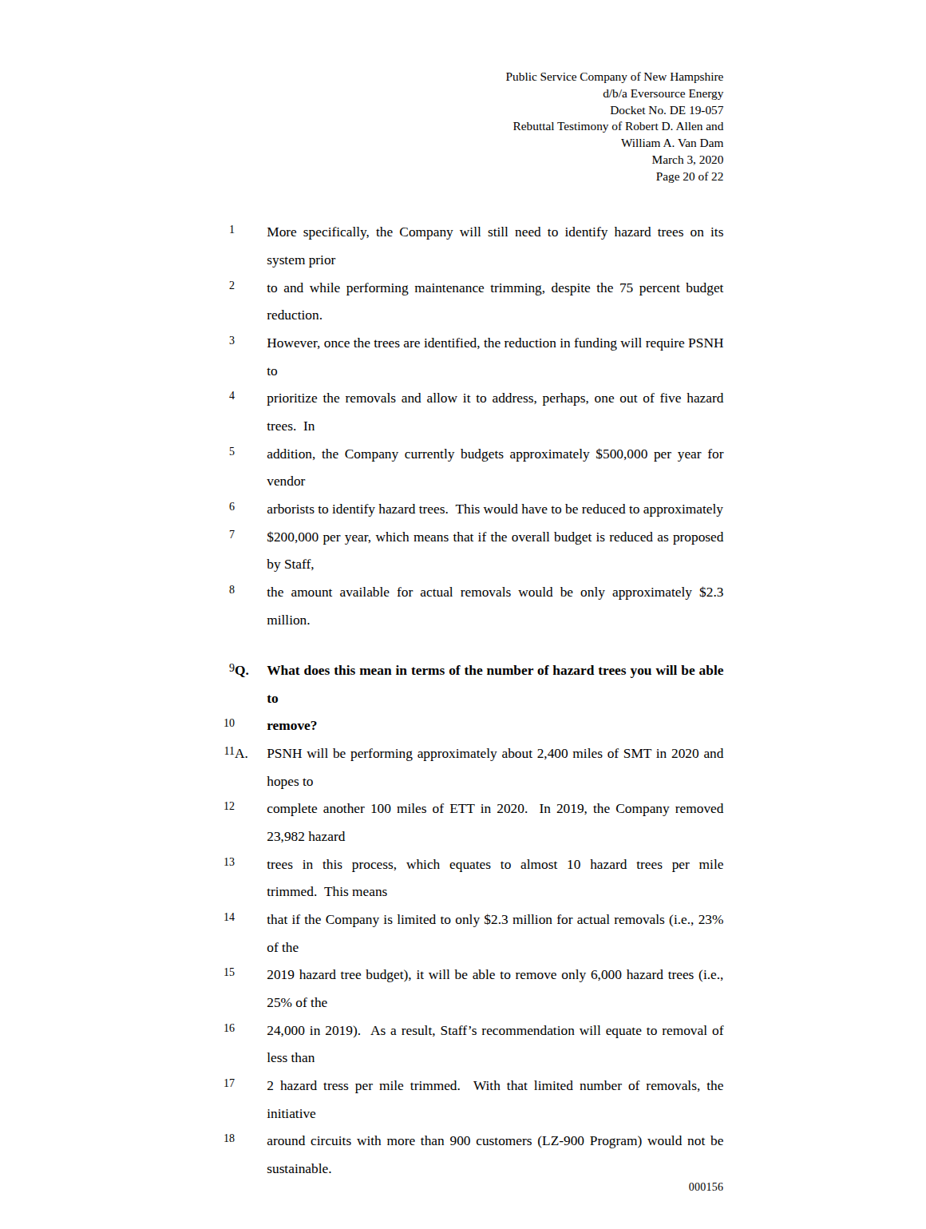Public Service Company of New Hampshire
d/b/a Eversource Energy
Docket No. DE 19-057
Rebuttal Testimony of Robert D. Allen and
William A. Van Dam
March 3, 2020
Page 20 of 22
| 1 | | More specifically, the Company will still need to identify hazard trees on its system prior |
| 2 | | to and while performing maintenance trimming, despite the 75 percent budget reduction. |
| 3 | | However, once the trees are identified, the reduction in funding will require PSNH to |
| 4 | | prioritize the removals and allow it to address, perhaps, one out of five hazard trees. In |
| 5 | | addition, the Company currently budgets approximately $500,000 per year for vendor |
| 6 | | arborists to identify hazard trees. This would have to be reduced to approximately |
| 7 | | $200,000 per year, which means that if the overall budget is reduced as proposed by Staff, |
| 8 | | the amount available for actual removals would be only approximately $2.3 million. |
| 9 | Q. | What does this mean in terms of the number of hazard trees you will be able to |
| 10 | | remove? |
| 11 | A. | PSNH will be performing approximately about 2,400 miles of SMT in 2020 and hopes to |
| 12 | | complete another 100 miles of ETT in 2020. In 2019, the Company removed 23,982 hazard |
| 13 | | trees in this process, which equates to almost 10 hazard trees per mile trimmed. This means |
| 14 | | that if the Company is limited to only $2.3 million for actual removals (i.e., 23% of the |
| 15 | | 2019 hazard tree budget), it will be able to remove only 6,000 hazard trees (i.e., 25% of the |
| 16 | | 24,000 in 2019). As a result, Staff’s recommendation will equate to removal of less than |
| 17 | | 2 hazard tress per mile trimmed. With that limited number of removals, the initiative |
| 18 | | around circuits with more than 900 customers (LZ-900 Program) would not be sustainable. |
000156